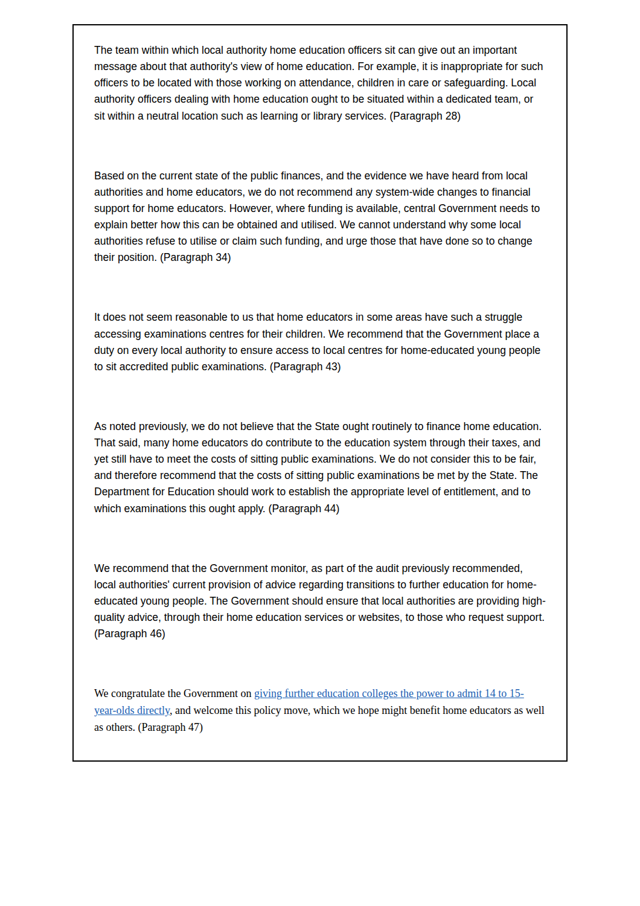The team within which local authority home education officers sit can give out an important message about that authority's view of home education. For example, it is inappropriate for such officers to be located with those working on attendance, children in care or safeguarding. Local authority officers dealing with home education ought to be situated within a dedicated team, or sit within a neutral location such as learning or library services. (Paragraph 28)
Based on the current state of the public finances, and the evidence we have heard from local authorities and home educators, we do not recommend any system-wide changes to financial support for home educators. However, where funding is available, central Government needs to explain better how this can be obtained and utilised. We cannot understand why some local authorities refuse to utilise or claim such funding, and urge those that have done so to change their position. (Paragraph 34)
It does not seem reasonable to us that home educators in some areas have such a struggle accessing examinations centres for their children. We recommend that the Government place a duty on every local authority to ensure access to local centres for home-educated young people to sit accredited public examinations. (Paragraph 43)
As noted previously, we do not believe that the State ought routinely to finance home education. That said, many home educators do contribute to the education system through their taxes, and yet still have to meet the costs of sitting public examinations. We do not consider this to be fair, and therefore recommend that the costs of sitting public examinations be met by the State. The Department for Education should work to establish the appropriate level of entitlement, and to which examinations this ought apply. (Paragraph 44)
We recommend that the Government monitor, as part of the audit previously recommended, local authorities' current provision of advice regarding transitions to further education for home-educated young people. The Government should ensure that local authorities are providing high-quality advice, through their home education services or websites, to those who request support. (Paragraph 46)
We congratulate the Government on giving further education colleges the power to admit 14 to 15-year-olds directly, and welcome this policy move, which we hope might benefit home educators as well as others. (Paragraph 47)